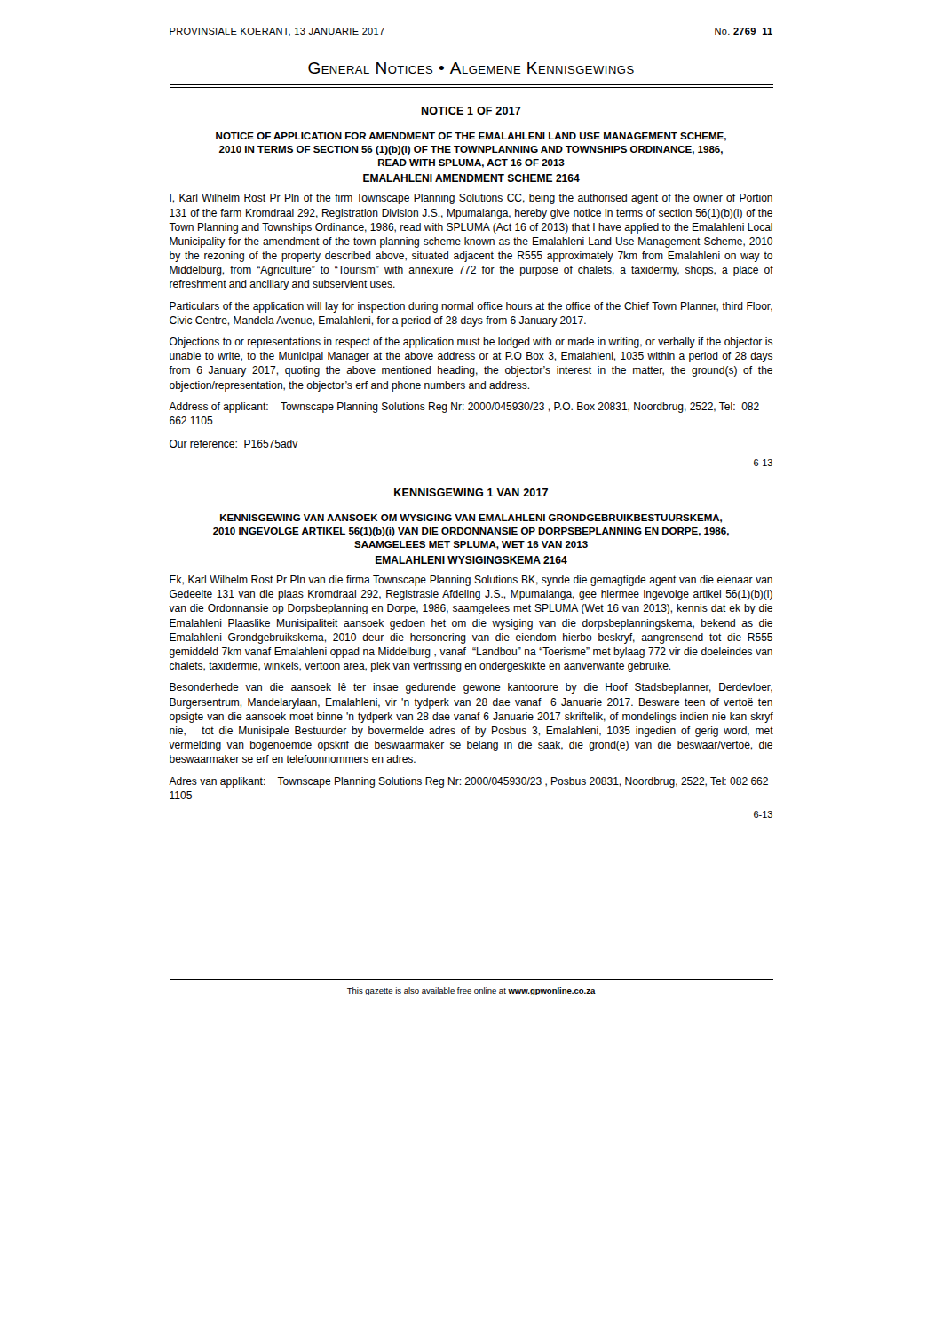PROVINSIALE KOERANT, 13 JANUARIE 2017
No. 2769 11
General Notices • Algemene Kennisgewings
NOTICE 1 OF 2017
NOTICE OF APPLICATION FOR AMENDMENT OF THE EMALAHLENI LAND USE MANAGEMENT SCHEME,
2010 IN TERMS OF SECTION 56 (1)(b)(i) OF THE TOWNPLANNING AND TOWNSHIPS ORDINANCE, 1986,
READ WITH SPLUMA, ACT 16 OF 2013
EMALAHLENI AMENDMENT SCHEME 2164
I, Karl Wilhelm Rost Pr Pln of the firm Townscape Planning Solutions CC, being the authorised agent of the owner of Portion 131 of the farm Kromdraai 292, Registration Division J.S., Mpumalanga, hereby give notice in terms of section 56(1)(b)(i) of the Town Planning and Townships Ordinance, 1986, read with SPLUMA (Act 16 of 2013) that I have applied to the Emalahleni Local Municipality for the amendment of the town planning scheme known as the Emalahleni Land Use Management Scheme, 2010 by the rezoning of the property described above, situated adjacent the R555 approximately 7km from Emalahleni on way to Middelburg, from “Agriculture” to “Tourism” with annexure 772 for the purpose of chalets, a taxidermy, shops, a place of refreshment and ancillary and subservient uses.
Particulars of the application will lay for inspection during normal office hours at the office of the Chief Town Planner, third Floor, Civic Centre, Mandela Avenue, Emalahleni, for a period of 28 days from 6 January 2017.
Objections to or representations in respect of the application must be lodged with or made in writing, or verbally if the objector is unable to write, to the Municipal Manager at the above address or at P.O Box 3, Emalahleni, 1035 within a period of 28 days from 6 January 2017, quoting the above mentioned heading, the objector’s interest in the matter, the ground(s) of the objection/representation, the objector’s erf and phone numbers and address.
Address of applicant: Townscape Planning Solutions Reg Nr: 2000/045930/23 , P.O. Box 20831, Noordbrug, 2522, Tel: 082 662 1105
Our reference: P16575adv
6-13
KENNISGEWING 1 VAN 2017
KENNISGEWING VAN AANSOEK OM WYSIGING VAN EMALAHLENI GRONDGEBRUIKBESTUURSKEMA,
2010 INGEVOLGE ARTIKEL 56(1)(b)(i) VAN DIE ORDONNANSIE OP DORPSBEPLANNING EN DORPE, 1986,
SAAMGELEES MET SPLUMA, WET 16 VAN 2013
EMALAHLENI WYSIGINGSKEMA 2164
Ek, Karl Wilhelm Rost Pr Pln van die firma Townscape Planning Solutions BK, synde die gemagtigde agent van die eienaar van Gedeelte 131 van die plaas Kromdraai 292, Registrasie Afdeling J.S., Mpumalanga, gee hiermee ingevolge artikel 56(1)(b)(i) van die Ordonnansie op Dorpsbeplanning en Dorpe, 1986, saamgelees met SPLUMA (Wet 16 van 2013), kennis dat ek by die Emalahleni Plaaslike Munisipaliteit aansoek gedoen het om die wysiging van die dorpsbeplanningskema, bekend as die Emalahleni Grondgebruikskema, 2010 deur die hersonering van die eiendom hierbo beskryf, aangrensend tot die R555 gemiddeld 7km vanaf Emalahleni oppad na Middelburg , vanaf “Landbou” na “Toerisme” met bylaag 772 vir die doeleindes van chalets, taxidermie, winkels, vertoon area, plek van verfrissing en ondergeskikte en aanverwante gebruike.
Besonderhede van die aansoek lê ter insae gedurende gewone kantoorure by die Hoof Stadsbeplanner, Derdevloer, Burgersentrum, Mandelarylaan, Emalahleni, vir 'n tydperk van 28 dae vanaf 6 Januarie 2017. Besware teen of vertoë ten opsigte van die aansoek moet binne 'n tydperk van 28 dae vanaf 6 Januarie 2017 skriftelik, of mondelings indien nie kan skryf nie, tot die Munisipale Bestuurder by bovermelde adres of by Posbus 3, Emalahleni, 1035 ingedien of gerig word, met vermelding van bogenoemde opskrif die beswaarmaker se belang in die saak, die grond(e) van die beswaar/vertoë, die beswaarmaker se erf en telefoonnommers en adres.
Adres van applikant: Townscape Planning Solutions Reg Nr: 2000/045930/23 , Posbus 20831, Noordbrug, 2522, Tel: 082 662 1105
6-13
This gazette is also available free online at www.gpwonline.co.za